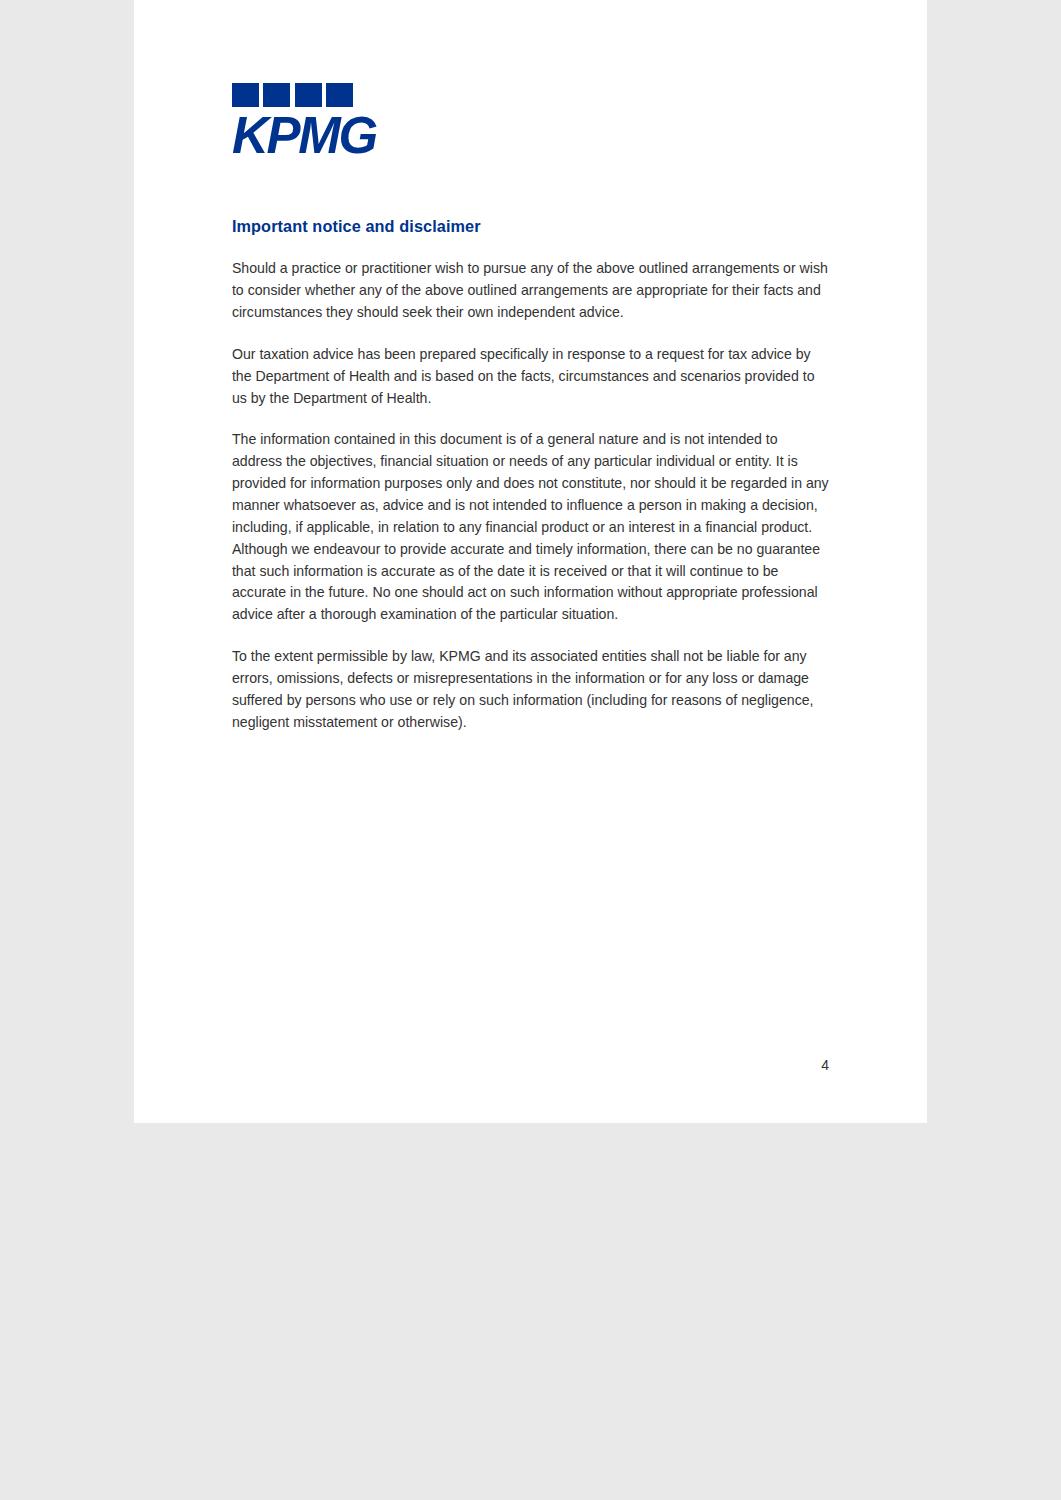KPMG
Important notice and disclaimer
Should a practice or practitioner wish to pursue any of the above outlined arrangements or wish to consider whether any of the above outlined arrangements are appropriate for their facts and circumstances they should seek their own independent advice.
Our taxation advice has been prepared specifically in response to a request for tax advice by the Department of Health and is based on the facts, circumstances and scenarios provided to us by the Department of Health.
The information contained in this document is of a general nature and is not intended to address the objectives, financial situation or needs of any particular individual or entity. It is provided for information purposes only and does not constitute, nor should it be regarded in any manner whatsoever as, advice and is not intended to influence a person in making a decision, including, if applicable, in relation to any financial product or an interest in a financial product. Although we endeavour to provide accurate and timely information, there can be no guarantee that such information is accurate as of the date it is received or that it will continue to be accurate in the future. No one should act on such information without appropriate professional advice after a thorough examination of the particular situation.
To the extent permissible by law, KPMG and its associated entities shall not be liable for any errors, omissions, defects or misrepresentations in the information or for any loss or damage suffered by persons who use or rely on such information (including for reasons of negligence, negligent misstatement or otherwise).
4